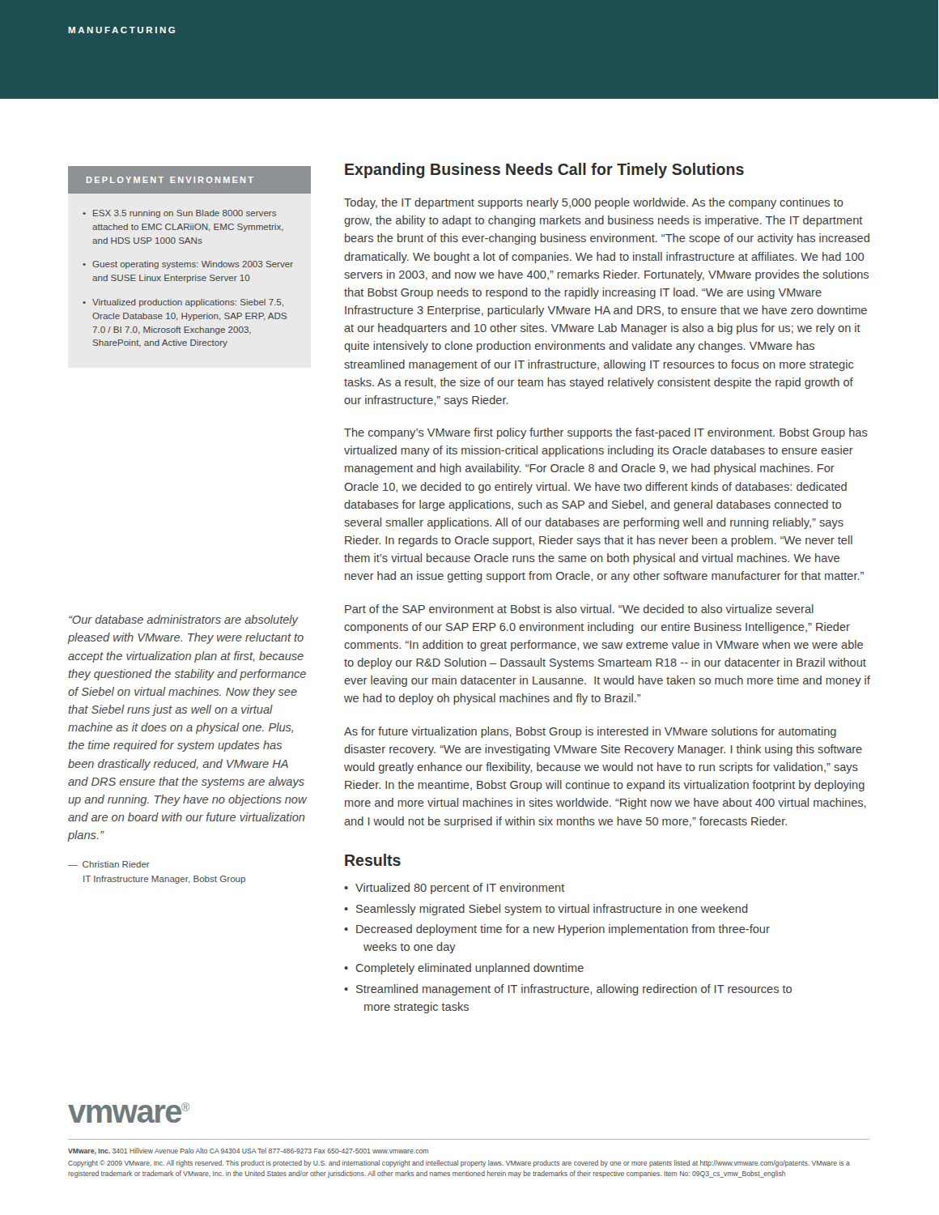MANUFACTURING
DEPLOYMENT ENVIRONMENT
ESX 3.5 running on Sun Blade 8000 servers attached to EMC CLARiiON, EMC Symmetrix, and HDS USP 1000 SANs
Guest operating systems: Windows 2003 Server and SUSE Linux Enterprise Server 10
Virtualized production applications: Siebel 7.5, Oracle Database 10, Hyperion, SAP ERP, ADS 7.0 / BI 7.0, Microsoft Exchange 2003, SharePoint, and Active Directory
“Our database administrators are absolutely pleased with VMware. They were reluctant to accept the virtualization plan at first, because they questioned the stability and performance of Siebel on virtual machines. Now they see that Siebel runs just as well on a virtual machine as it does on a physical one. Plus, the time required for system updates has been drastically reduced, and VMware HA and DRS ensure that the systems are always up and running. They have no objections now and are on board with our future virtualization plans.”
—Christian Rieder IT Infrastructure Manager, Bobst Group
Expanding Business Needs Call for Timely Solutions
Today, the IT department supports nearly 5,000 people worldwide. As the company continues to grow, the ability to adapt to changing markets and business needs is imperative. The IT department bears the brunt of this ever-changing business environment. “The scope of our activity has increased dramatically. We bought a lot of companies. We had to install infrastructure at affiliates. We had 100 servers in 2003, and now we have 400,” remarks Rieder. Fortunately, VMware provides the solutions that Bobst Group needs to respond to the rapidly increasing IT load. “We are using VMware Infrastructure 3 Enterprise, particularly VMware HA and DRS, to ensure that we have zero downtime at our headquarters and 10 other sites. VMware Lab Manager is also a big plus for us; we rely on it quite intensively to clone production environments and validate any changes. VMware has streamlined management of our IT infrastructure, allowing IT resources to focus on more strategic tasks. As a result, the size of our team has stayed relatively consistent despite the rapid growth of our infrastructure,” says Rieder.
The company’s VMware first policy further supports the fast-paced IT environment. Bobst Group has virtualized many of its mission-critical applications including its Oracle databases to ensure easier management and high availability. “For Oracle 8 and Oracle 9, we had physical machines. For Oracle 10, we decided to go entirely virtual. We have two different kinds of databases: dedicated databases for large applications, such as SAP and Siebel, and general databases connected to several smaller applications. All of our databases are performing well and running reliably,” says Rieder. In regards to Oracle support, Rieder says that it has never been a problem. “We never tell them it’s virtual because Oracle runs the same on both physical and virtual machines. We have never had an issue getting support from Oracle, or any other software manufacturer for that matter.”
Part of the SAP environment at Bobst is also virtual. “We decided to also virtualize several components of our SAP ERP 6.0 environment including our entire Business Intelligence,” Rieder comments. “In addition to great performance, we saw extreme value in VMware when we were able to deploy our R&D Solution – Dassault Systems Smarteam R18 -- in our datacenter in Brazil without ever leaving our main datacenter in Lausanne. It would have taken so much more time and money if we had to deploy oh physical machines and fly to Brazil.”
As for future virtualization plans, Bobst Group is interested in VMware solutions for automating disaster recovery. “We are investigating VMware Site Recovery Manager. I think using this software would greatly enhance our flexibility, because we would not have to run scripts for validation,” says Rieder. In the meantime, Bobst Group will continue to expand its virtualization footprint by deploying more and more virtual machines in sites worldwide. “Right now we have about 400 virtual machines, and I would not be surprised if within six months we have 50 more,” forecasts Rieder.
Results
Virtualized 80 percent of IT environment
Seamlessly migrated Siebel system to virtual infrastructure in one weekend
Decreased deployment time for a new Hyperion implementation from three-fourweeks to one day
Completely eliminated unplanned downtime
Streamlined management of IT infrastructure, allowing redirection of IT resources tomore strategic tasks
vmware®
VMware, Inc. 3401 Hillview Avenue Palo Alto CA 94304 USA Tel 877-486-9273 Fax 650-427-5001 www.vmware.com
Copyright © 2009 VMware, Inc. All rights reserved. This product is protected by U.S. and international copyright and intellectual property laws. VMware products are covered by one or more patents listed at http://www.vmware.com/go/patents. VMware is a registered trademark or trademark of VMware, Inc. in the United States and/or other jurisdictions. All other marks and names mentioned herein may be trademarks of their respective companies. Item No: 09Q3_cs_vmw_Bobst_english